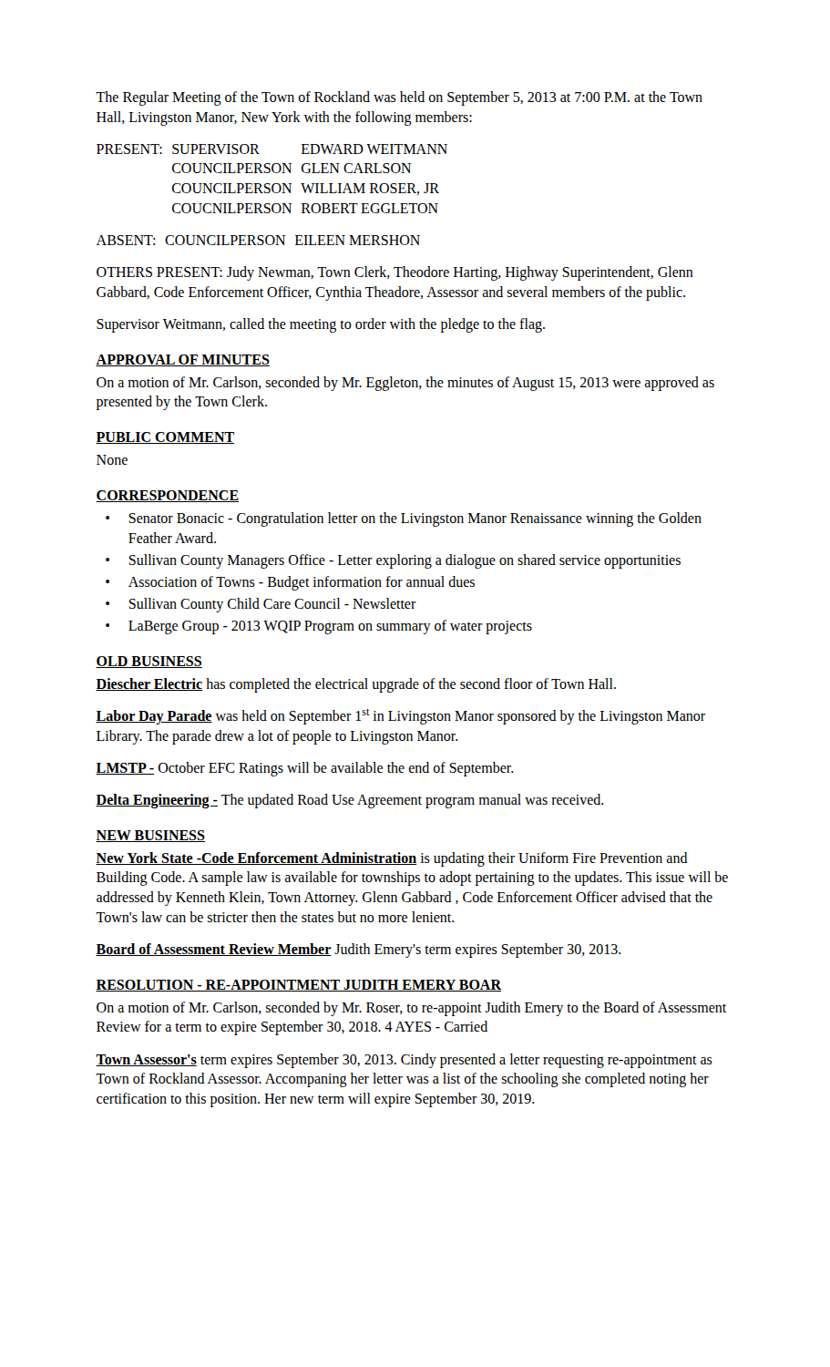The Regular Meeting of the Town of Rockland was held on September 5, 2013 at 7:00 P.M. at the Town Hall, Livingston Manor, New York with the following members:
| PRESENT: | SUPERVISOR | EDWARD WEITMANN |
| | COUNCILPERSON | GLEN CARLSON |
| | COUNCILPERSON | WILLIAM ROSER, JR |
| | COUCNILPERSON | ROBERT EGGLETON |
| ABSENT: | COUNCILPERSON | EILEEN MERSHON |
OTHERS PRESENT: Judy Newman, Town Clerk, Theodore Harting, Highway Superintendent, Glenn Gabbard, Code Enforcement Officer, Cynthia Theadore, Assessor and several members of the public.
Supervisor Weitmann, called the meeting to order with the pledge to the flag.
APPROVAL OF MINUTES
On a motion of Mr. Carlson, seconded by Mr. Eggleton, the minutes of August 15, 2013 were approved as presented by the Town Clerk.
PUBLIC COMMENT
None
CORRESPONDENCE
Senator Bonacic - Congratulation letter on the Livingston Manor Renaissance winning the Golden Feather Award.
Sullivan County Managers Office - Letter exploring a dialogue on shared service opportunities
Association of Towns - Budget information for annual dues
Sullivan County Child Care Council - Newsletter
LaBerge Group - 2013 WQIP Program on summary of water projects
OLD BUSINESS
Diescher Electric has completed the electrical upgrade of the second floor of Town Hall.
Labor Day Parade was held on September 1st in Livingston Manor sponsored by the Livingston Manor Library. The parade drew a lot of people to Livingston Manor.
LMSTP - October EFC Ratings will be available the end of September.
Delta Engineering - The updated Road Use Agreement program manual was received.
NEW BUSINESS
New York State -Code Enforcement Administration is updating their Uniform Fire Prevention and Building Code. A sample law is available for townships to adopt pertaining to the updates. This issue will be addressed by Kenneth Klein, Town Attorney. Glenn Gabbard , Code Enforcement Officer advised that the Town's law can be stricter then the states but no more lenient.
Board of Assessment Review Member Judith Emery's term expires September 30, 2013.
RESOLUTION - RE-APPOINTMENT JUDITH EMERY BOAR
On a motion of Mr. Carlson, seconded by Mr. Roser, to re-appoint Judith Emery to the Board of Assessment Review for a term to expire September 30, 2018. 4 AYES - Carried
Town Assessor's term expires September 30, 2013. Cindy presented a letter requesting re-appointment as Town of Rockland Assessor. Accompaning her letter was a list of the schooling she completed noting her certification to this position. Her new term will expire September 30, 2019.